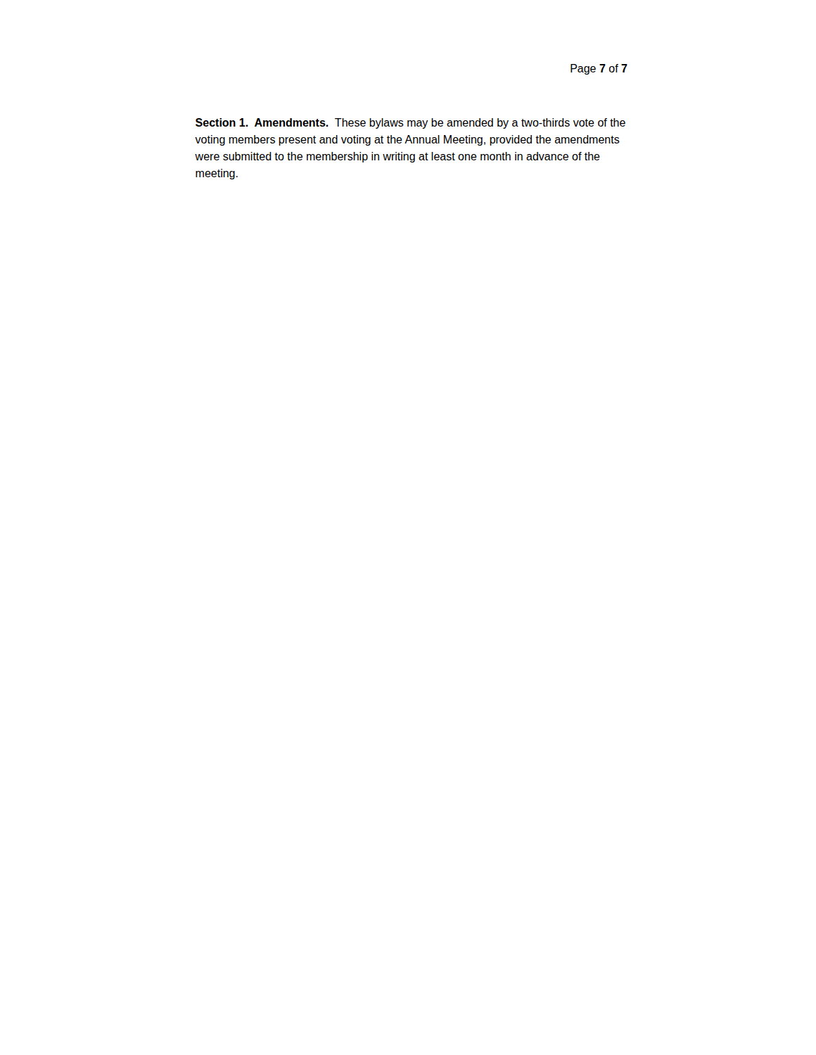Page 7 of 7
Section 1. Amendments. These bylaws may be amended by a two-thirds vote of the voting members present and voting at the Annual Meeting, provided the amendments were submitted to the membership in writing at least one month in advance of the meeting.